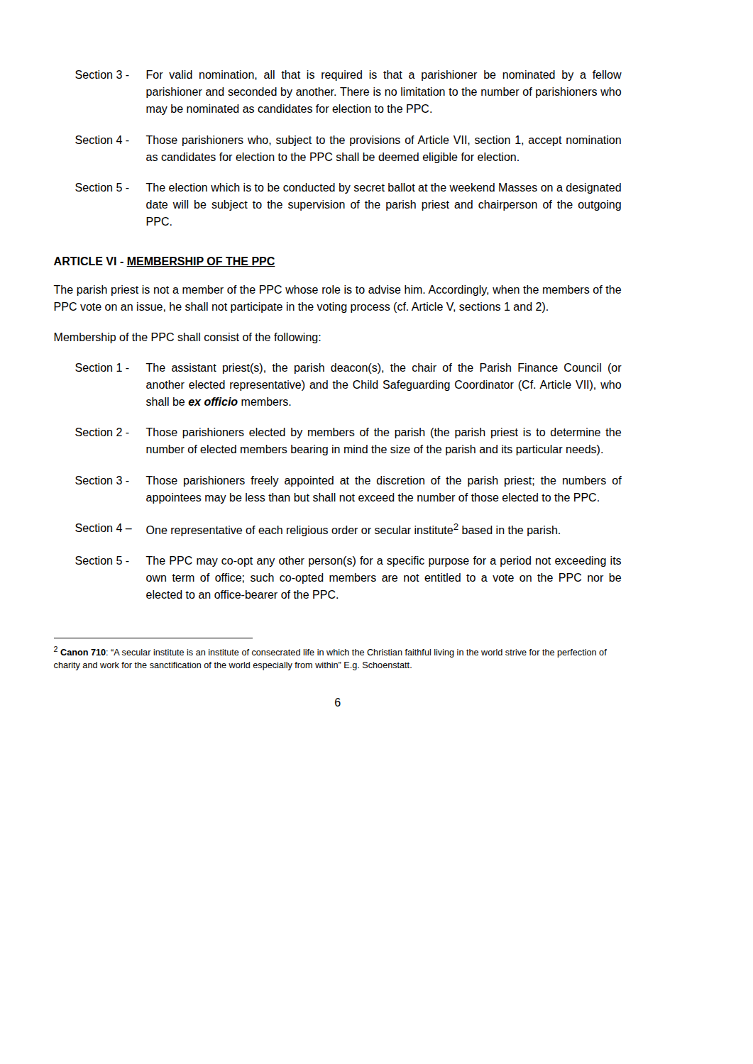Section 3 -
For valid nomination, all that is required is that a parishioner be nominated by a fellow parishioner and seconded by another. There is no limitation to the number of parishioners who may be nominated as candidates for election to the PPC.
Section 4 -
Those parishioners who, subject to the provisions of Article VII, section 1, accept nomination as candidates for election to the PPC shall be deemed eligible for election.
Section 5 -
The election which is to be conducted by secret ballot at the weekend Masses on a designated date will be subject to the supervision of the parish priest and chairperson of the outgoing PPC.
ARTICLE VI - MEMBERSHIP OF THE PPC
The parish priest is not a member of the PPC whose role is to advise him. Accordingly, when the members of the PPC vote on an issue, he shall not participate in the voting process (cf. Article V, sections 1 and 2).
Membership of the PPC shall consist of the following:
Section 1 -
The assistant priest(s), the parish deacon(s), the chair of the Parish Finance Council (or another elected representative) and the Child Safeguarding Coordinator (Cf. Article VII), who shall be ex officio members.
Section 2 -
Those parishioners elected by members of the parish (the parish priest is to determine the number of elected members bearing in mind the size of the parish and its particular needs).
Section 3 -
Those parishioners freely appointed at the discretion of the parish priest; the numbers of appointees may be less than but shall not exceed the number of those elected to the PPC.
Section 4 –
One representative of each religious order or secular institute2 based in the parish.
Section 5 -
The PPC may co-opt any other person(s) for a specific purpose for a period not exceeding its own term of office; such co-opted members are not entitled to a vote on the PPC nor be elected to an office-bearer of the PPC.
2 Canon 710: “A secular institute is an institute of consecrated life in which the Christian faithful living in the world strive for the perfection of charity and work for the sanctification of the world especially from within” E.g. Schoenstatt.
6